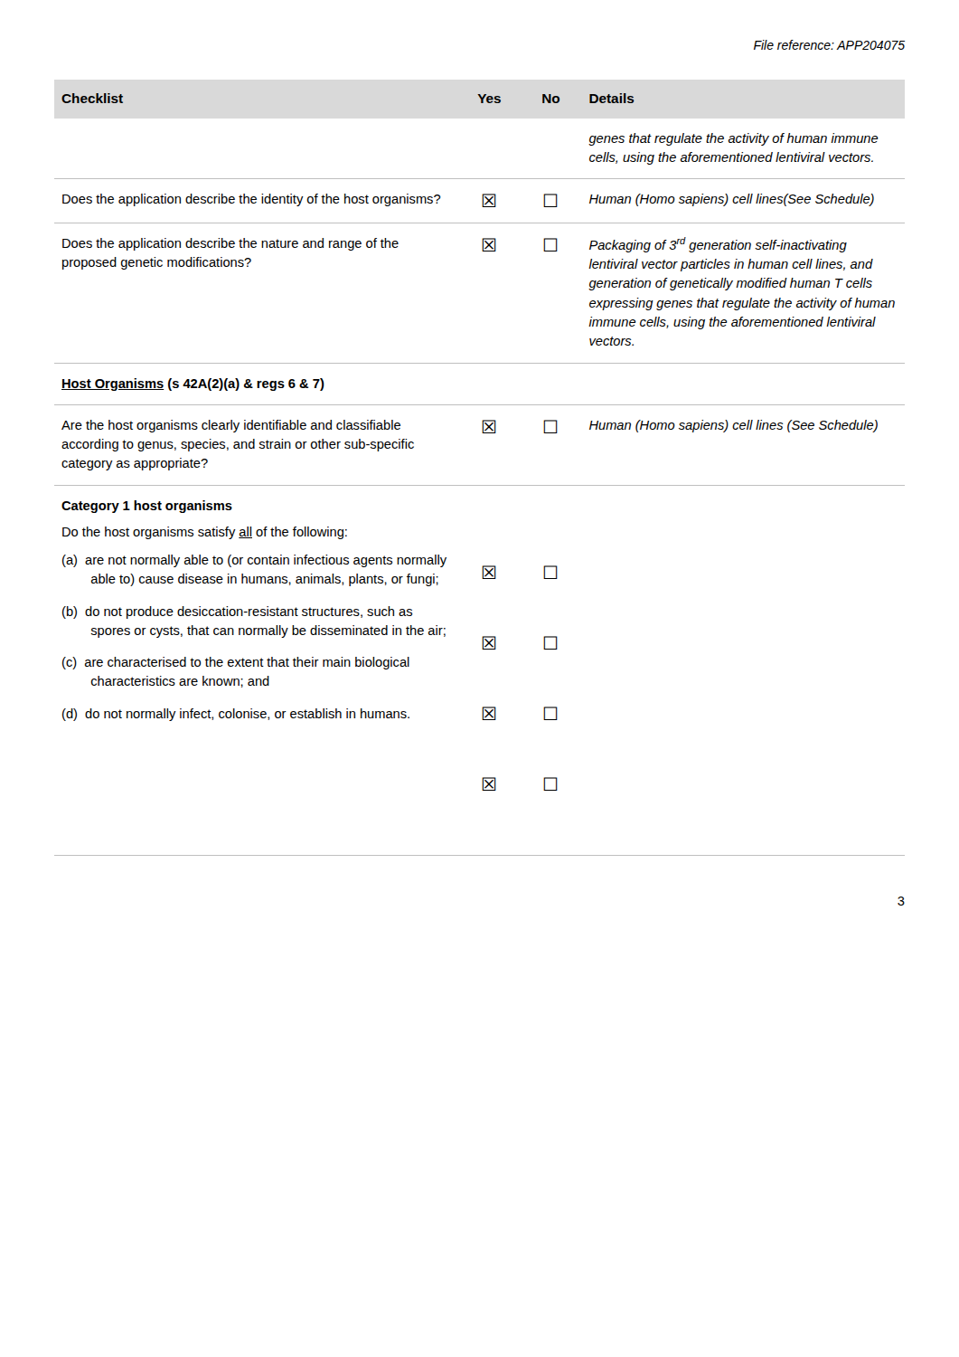File reference: APP204075
| Checklist | Yes | No | Details |
| --- | --- | --- | --- |
| | | | genes that regulate the activity of human immune cells, using the aforementioned lentiviral vectors. |
| Does the application describe the identity of the host organisms? | ☒ | ☐ | Human (Homo sapiens) cell lines(See Schedule) |
| Does the application describe the nature and range of the proposed genetic modifications? | ☒ | ☐ | Packaging of 3 rd generation self-inactivating lentiviral vector particles in human cell lines, and generation of genetically modified human T cells expressing genes that regulate the activity of human immune cells, using the aforementioned lentiviral vectors. |
| Host Organisms (s 42A(2)(a) & regs 6 & 7) | | | |
| Are the host organisms clearly identifiable and classifiable according to genus, species, and strain or other sub-specific category as appropriate? | ☒ | ☐ | Human (Homo sapiens) cell lines (See Schedule) |
| Category 1 host organisms Do the host organisms satisfy all of the following: (a) are not normally able to (or contain infectious agents normally able to) cause disease in humans, animals, plants, or fungi; (b) do not produce desiccation-resistant structures, such as spores or cysts, that can normally be disseminated in the air; (c) are characterised to the extent that their main biological characteristics are known; and (d) do not normally infect, colonise, or establish in humans. | ☒ ☒ ☒ ☒ | ☐ ☐ ☐ ☐ | |
3